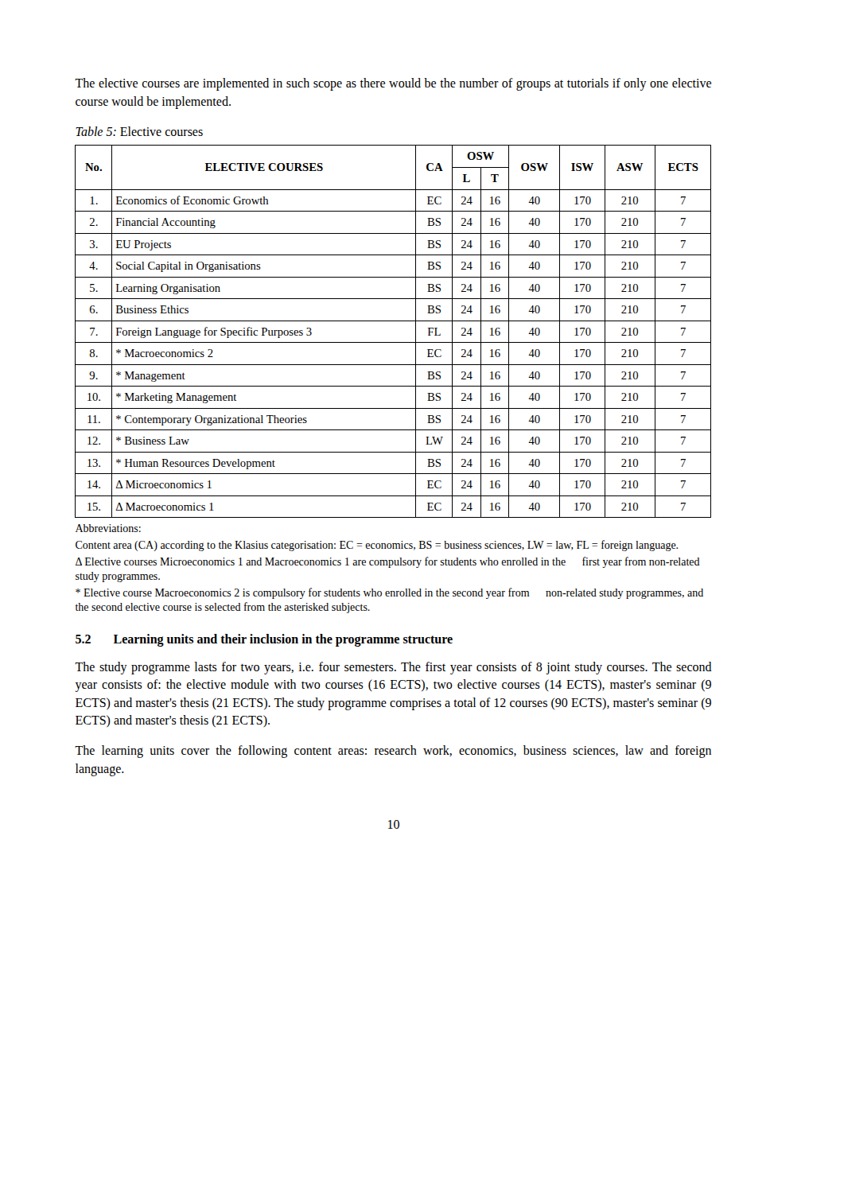The elective courses are implemented in such scope as there would be the number of groups at tutorials if only one elective course would be implemented.
Table 5: Elective courses
| No. | ELECTIVE COURSES | CA | OSW | OSW | ISW | ASW | ECTS |
| --- | --- | --- | --- | --- | --- | --- | --- |
| L | T |
| 1. | Economics of Economic Growth | EC | 24 | 16 | 40 | 170 | 210 | 7 |
| 2. | Financial Accounting | BS | 24 | 16 | 40 | 170 | 210 | 7 |
| 3. | EU Projects | BS | 24 | 16 | 40 | 170 | 210 | 7 |
| 4. | Social Capital in Organisations | BS | 24 | 16 | 40 | 170 | 210 | 7 |
| 5. | Learning Organisation | BS | 24 | 16 | 40 | 170 | 210 | 7 |
| 6. | Business Ethics | BS | 24 | 16 | 40 | 170 | 210 | 7 |
| 7. | Foreign Language for Specific Purposes 3 | FL | 24 | 16 | 40 | 170 | 210 | 7 |
| 8. | * Macroeconomics 2 | EC | 24 | 16 | 40 | 170 | 210 | 7 |
| 9. | * Management | BS | 24 | 16 | 40 | 170 | 210 | 7 |
| 10. | * Marketing Management | BS | 24 | 16 | 40 | 170 | 210 | 7 |
| 11. | * Contemporary Organizational Theories | BS | 24 | 16 | 40 | 170 | 210 | 7 |
| 12. | * Business Law | LW | 24 | 16 | 40 | 170 | 210 | 7 |
| 13. | * Human Resources Development | BS | 24 | 16 | 40 | 170 | 210 | 7 |
| 14. | Δ Microeconomics 1 | EC | 24 | 16 | 40 | 170 | 210 | 7 |
| 15. | Δ Macroeconomics 1 | EC | 24 | 16 | 40 | 170 | 210 | 7 |
Abbreviations:
Content area (CA) according to the Klasius categorisation: EC = economics, BS = business sciences, LW = law, FL = foreign language.
Δ Elective courses Microeconomics 1 and Macroeconomics 1 are compulsory for students who enrolled in the first year from non-related study programmes.
* Elective course Macroeconomics 2 is compulsory for students who enrolled in the second year from non-related study programmes, and the second elective course is selected from the asterisked subjects.
5.2 Learning units and their inclusion in the programme structure
The study programme lasts for two years, i.e. four semesters. The first year consists of 8 joint study courses. The second year consists of: the elective module with two courses (16 ECTS), two elective courses (14 ECTS), master's seminar (9 ECTS) and master's thesis (21 ECTS). The study programme comprises a total of 12 courses (90 ECTS), master's seminar (9 ECTS) and master's thesis (21 ECTS).
The learning units cover the following content areas: research work, economics, business sciences, law and foreign language.
10